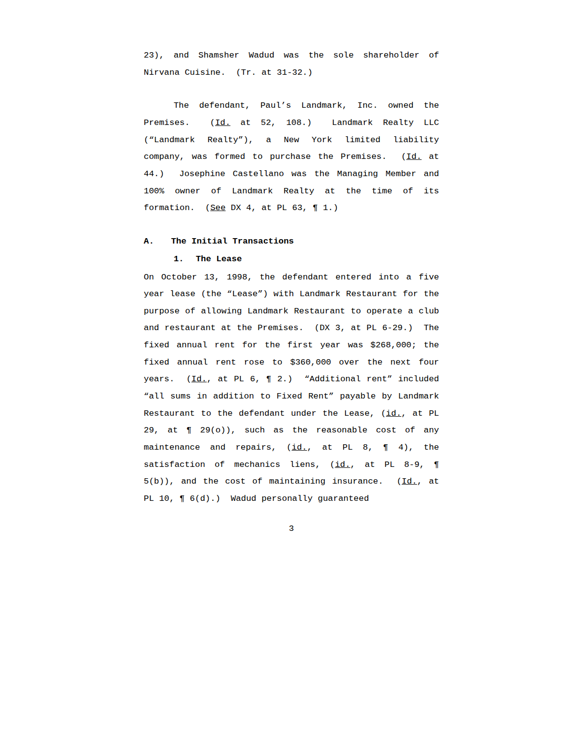23), and Shamsher Wadud was the sole shareholder of Nirvana Cuisine. (Tr. at 31-32.)
The defendant, Paul’s Landmark, Inc. owned the Premises. (Id. at 52, 108.) Landmark Realty LLC (“Landmark Realty”), a New York limited liability company, was formed to purchase the Premises. (Id. at 44.) Josephine Castellano was the Managing Member and 100% owner of Landmark Realty at the time of its formation. (See DX 4, at PL 63, ¶ 1.)
A. The Initial Transactions
1. The Lease
On October 13, 1998, the defendant entered into a five year lease (the “Lease”) with Landmark Restaurant for the purpose of allowing Landmark Restaurant to operate a club and restaurant at the Premises. (DX 3, at PL 6-29.) The fixed annual rent for the first year was $268,000; the fixed annual rent rose to $360,000 over the next four years. (Id., at PL 6, ¶ 2.) “Additional rent” included “all sums in addition to Fixed Rent” payable by Landmark Restaurant to the defendant under the Lease, (id., at PL 29, at ¶ 29(o)), such as the reasonable cost of any maintenance and repairs, (id., at PL 8, ¶ 4), the satisfaction of mechanics liens, (id., at PL 8-9, ¶ 5(b)), and the cost of maintaining insurance. (Id., at PL 10, ¶ 6(d).) Wadud personally guaranteed
3